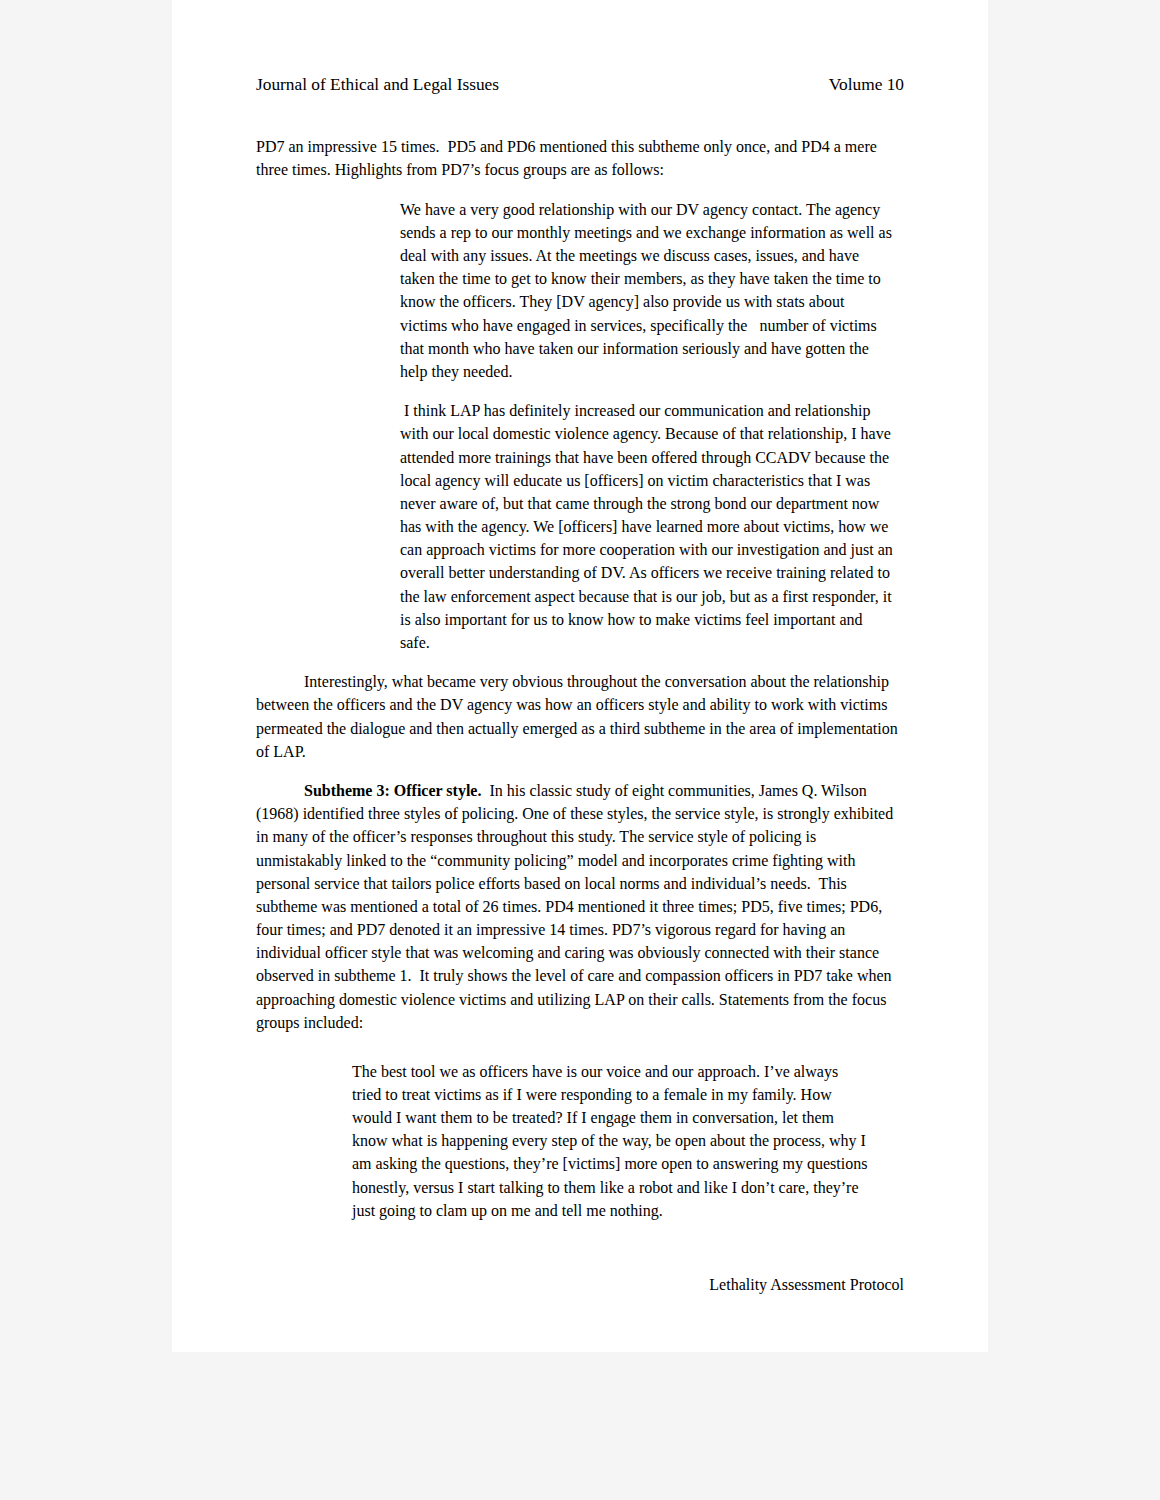Journal of Ethical and Legal Issues Volume 10
PD7 an impressive 15 times. PD5 and PD6 mentioned this subtheme only once, and PD4 a mere three times. Highlights from PD7’s focus groups are as follows:
We have a very good relationship with our DV agency contact. The agency sends a rep to our monthly meetings and we exchange information as well as deal with any issues. At the meetings we discuss cases, issues, and have taken the time to get to know their members, as they have taken the time to know the officers. They [DV agency] also provide us with stats about victims who have engaged in services, specifically the number of victims that month who have taken our information seriously and have gotten the help they needed.
I think LAP has definitely increased our communication and relationship with our local domestic violence agency. Because of that relationship, I have attended more trainings that have been offered through CCADV because the local agency will educate us [officers] on victim characteristics that I was never aware of, but that came through the strong bond our department now has with the agency. We [officers] have learned more about victims, how we can approach victims for more cooperation with our investigation and just an overall better understanding of DV. As officers we receive training related to the law enforcement aspect because that is our job, but as a first responder, it is also important for us to know how to make victims feel important and safe.
Interestingly, what became very obvious throughout the conversation about the relationship between the officers and the DV agency was how an officers style and ability to work with victims permeated the dialogue and then actually emerged as a third subtheme in the area of implementation of LAP.
Subtheme 3: Officer style. In his classic study of eight communities, James Q. Wilson (1968) identified three styles of policing. One of these styles, the service style, is strongly exhibited in many of the officer’s responses throughout this study. The service style of policing is unmistakably linked to the “community policing” model and incorporates crime fighting with personal service that tailors police efforts based on local norms and individual’s needs. This subtheme was mentioned a total of 26 times. PD4 mentioned it three times; PD5, five times; PD6, four times; and PD7 denoted it an impressive 14 times. PD7’s vigorous regard for having an individual officer style that was welcoming and caring was obviously connected with their stance observed in subtheme 1. It truly shows the level of care and compassion officers in PD7 take when approaching domestic violence victims and utilizing LAP on their calls. Statements from the focus groups included:
The best tool we as officers have is our voice and our approach. I’ve always tried to treat victims as if I were responding to a female in my family. How would I want them to be treated? If I engage them in conversation, let them know what is happening every step of the way, be open about the process, why I am asking the questions, they’re [victims] more open to answering my questions honestly, versus I start talking to them like a robot and like I don’t care, they’re just going to clam up on me and tell me nothing.
Lethality Assessment Protocol